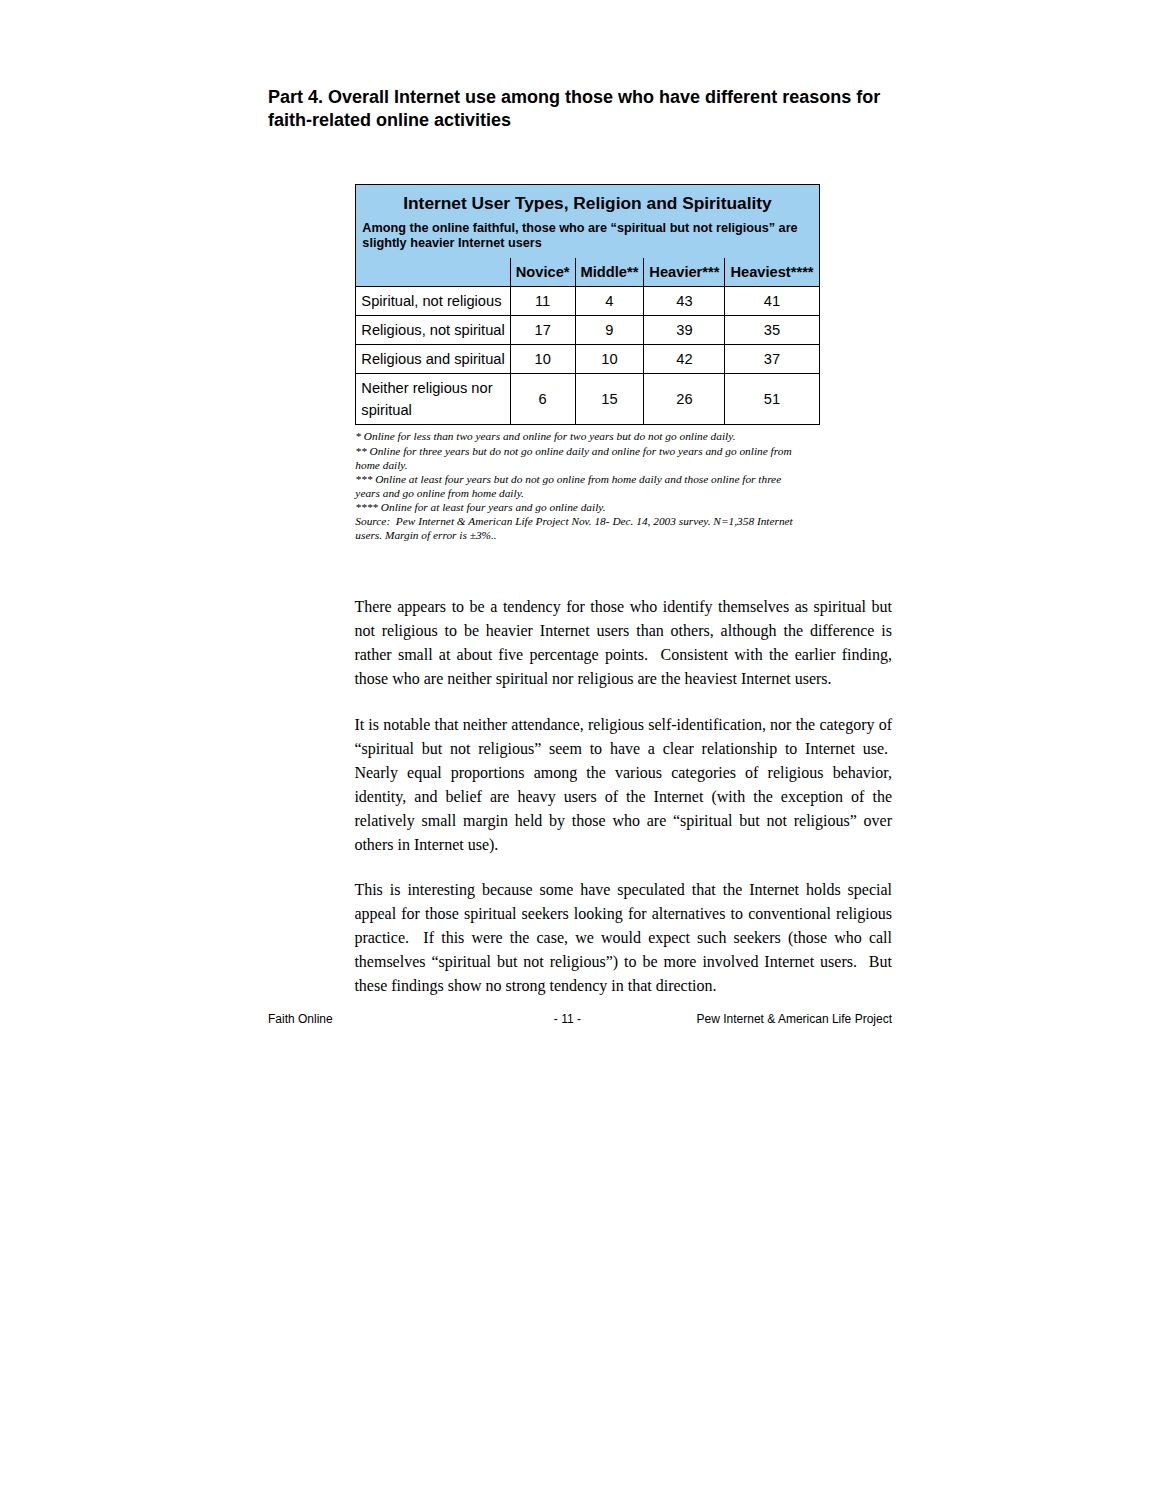Part 4. Overall Internet use among those who have different reasons for faith-related online activities
| Internet User Types, Religion and Spirituality |
| Among the online faithful, those who are “spiritual but not religious” are slightly heavier Internet users |
| | Novice* | Middle** | Heavier*** | Heaviest**** |
| Spiritual, not religious | 11 | 4 | 43 | 41 |
| Religious, not spiritual | 17 | 9 | 39 | 35 |
| Religious and spiritual | 10 | 10 | 42 | 37 |
| Neither religious nor spiritual | 6 | 15 | 26 | 51 |
* Online for less than two years and online for two years but do not go online daily.
** Online for three years but do not go online daily and online for two years and go online from home daily.
*** Online at least four years but do not go online from home daily and those online for three years and go online from home daily.
**** Online for at least four years and go online daily.
Source: Pew Internet & American Life Project Nov. 18- Dec. 14, 2003 survey. N=1,358 Internet users. Margin of error is ±3%..
There appears to be a tendency for those who identify themselves as spiritual but not religious to be heavier Internet users than others, although the difference is rather small at about five percentage points. Consistent with the earlier finding, those who are neither spiritual nor religious are the heaviest Internet users.
It is notable that neither attendance, religious self-identification, nor the category of “spiritual but not religious” seem to have a clear relationship to Internet use. Nearly equal proportions among the various categories of religious behavior, identity, and belief are heavy users of the Internet (with the exception of the relatively small margin held by those who are “spiritual but not religious” over others in Internet use).
This is interesting because some have speculated that the Internet holds special appeal for those spiritual seekers looking for alternatives to conventional religious practice. If this were the case, we would expect such seekers (those who call themselves “spiritual but not religious”) to be more involved Internet users. But these findings show no strong tendency in that direction.
Faith Online
- 11 -
Pew Internet & American Life Project